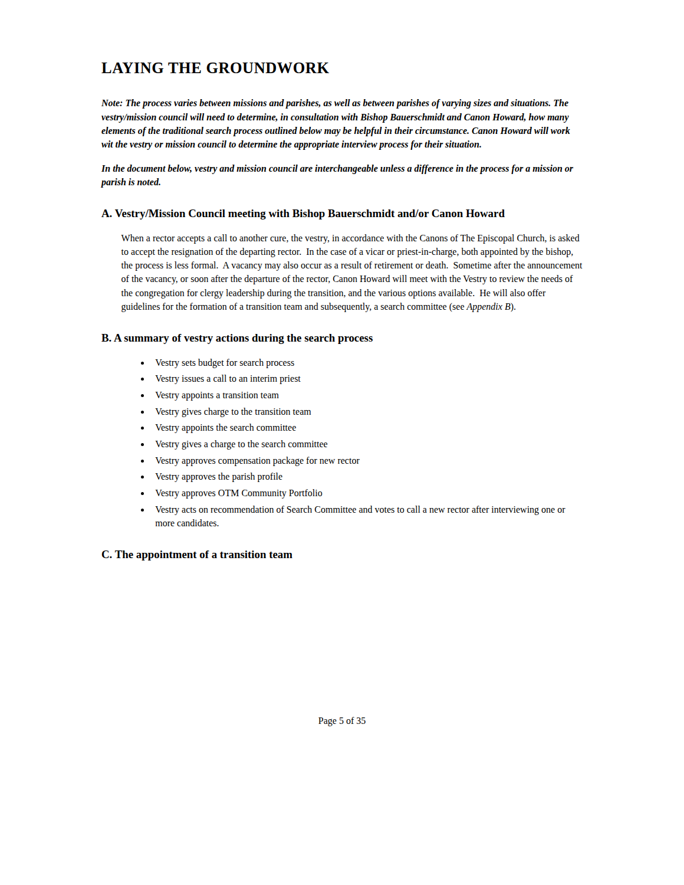LAYING THE GROUNDWORK
Note: The process varies between missions and parishes, as well as between parishes of varying sizes and situations. The vestry/mission council will need to determine, in consultation with Bishop Bauerschmidt and Canon Howard, how many elements of the traditional search process outlined below may be helpful in their circumstance. Canon Howard will work wit the vestry or mission council to determine the appropriate interview process for their situation.
In the document below, vestry and mission council are interchangeable unless a difference in the process for a mission or parish is noted.
A. Vestry/Mission Council meeting with Bishop Bauerschmidt and/or Canon Howard
When a rector accepts a call to another cure, the vestry, in accordance with the Canons of The Episcopal Church, is asked to accept the resignation of the departing rector. In the case of a vicar or priest-in-charge, both appointed by the bishop, the process is less formal. A vacancy may also occur as a result of retirement or death. Sometime after the announcement of the vacancy, or soon after the departure of the rector, Canon Howard will meet with the Vestry to review the needs of the congregation for clergy leadership during the transition, and the various options available. He will also offer guidelines for the formation of a transition team and subsequently, a search committee (see Appendix B).
B. A summary of vestry actions during the search process
Vestry sets budget for search process
Vestry issues a call to an interim priest
Vestry appoints a transition team
Vestry gives charge to the transition team
Vestry appoints the search committee
Vestry gives a charge to the search committee
Vestry approves compensation package for new rector
Vestry approves the parish profile
Vestry approves OTM Community Portfolio
Vestry acts on recommendation of Search Committee and votes to call a new rector after interviewing one or more candidates.
C. The appointment of a transition team
Page 5 of 35